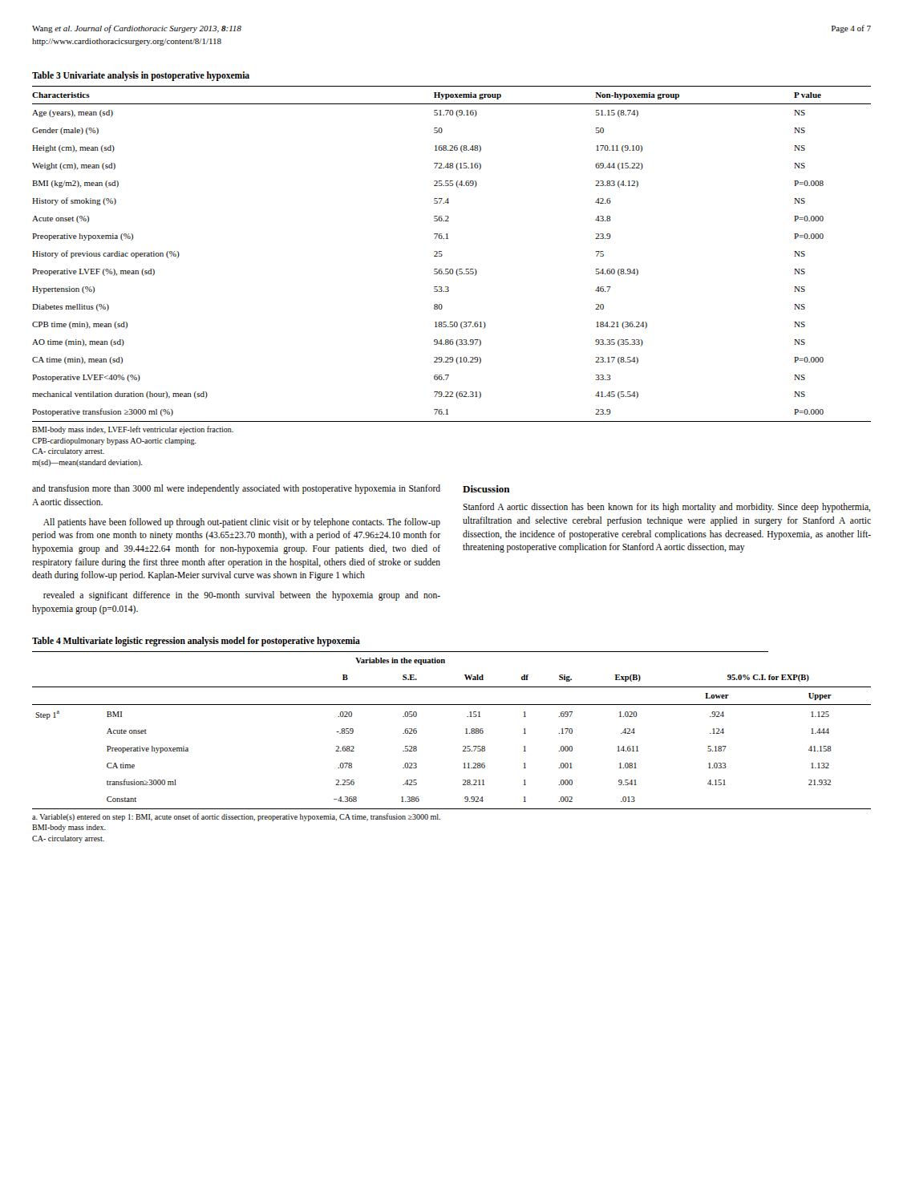Wang et al. Journal of Cardiothoracic Surgery 2013, 8:118
http://www.cardiothoracicsurgery.org/content/8/1/118
Page 4 of 7
Table 3 Univariate analysis in postoperative hypoxemia
| Characteristics | Hypoxemia group | Non-hypoxemia group | P value |
| --- | --- | --- | --- |
| Age (years), mean (sd) | 51.70 (9.16) | 51.15 (8.74) | NS |
| Gender (male) (%) | 50 | 50 | NS |
| Height (cm), mean (sd) | 168.26 (8.48) | 170.11 (9.10) | NS |
| Weight (cm), mean (sd) | 72.48 (15.16) | 69.44 (15.22) | NS |
| BMI (kg/m2), mean (sd) | 25.55 (4.69) | 23.83 (4.12) | P=0.008 |
| History of smoking (%) | 57.4 | 42.6 | NS |
| Acute onset (%) | 56.2 | 43.8 | P=0.000 |
| Preoperative hypoxemia (%) | 76.1 | 23.9 | P=0.000 |
| History of previous cardiac operation (%) | 25 | 75 | NS |
| Preoperative LVEF (%), mean (sd) | 56.50 (5.55) | 54.60 (8.94) | NS |
| Hypertension (%) | 53.3 | 46.7 | NS |
| Diabetes mellitus (%) | 80 | 20 | NS |
| CPB time (min), mean (sd) | 185.50 (37.61) | 184.21 (36.24) | NS |
| AO time (min), mean (sd) | 94.86 (33.97) | 93.35 (35.33) | NS |
| CA time (min), mean (sd) | 29.29 (10.29) | 23.17 (8.54) | P=0.000 |
| Postoperative LVEF<40% (%) | 66.7 | 33.3 | NS |
| mechanical ventilation duration (hour), mean (sd) | 79.22 (62.31) | 41.45 (5.54) | NS |
| Postoperative transfusion ≥3000 ml (%) | 76.1 | 23.9 | P=0.000 |
BMI-body mass index, LVEF-left ventricular ejection fraction.
CPB-cardiopulmonary bypass AO-aortic clamping.
CA- circulatory arrest.
m(sd)—mean(standard deviation).
and transfusion more than 3000 ml were independently associated with postoperative hypoxemia in Stanford A aortic dissection.
All patients have been followed up through out-patient clinic visit or by telephone contacts. The follow-up period was from one month to ninety months (43.65±23.70 month), with a period of 47.96±24.10 month for hypoxemia group and 39.44±22.64 month for non-hypoxemia group. Four patients died, two died of respiratory failure during the first three month after operation in the hospital, others died of stroke or sudden death during follow-up period. Kaplan-Meier survival curve was shown in Figure 1 which
revealed a significant difference in the 90-month survival between the hypoxemia group and non-hypoxemia group (p=0.014).
Discussion
Stanford A aortic dissection has been known for its high mortality and morbidity. Since deep hypothermia, ultrafiltration and selective cerebral perfusion technique were applied in surgery for Stanford A aortic dissection, the incidence of postoperative cerebral complications has decreased. Hypoxemia, as another lift-threatening postoperative complication for Stanford A aortic dissection, may
Table 4 Multivariate logistic regression analysis model for postoperative hypoxemia
| Variables in the equation |
| | | B | S.E. | Wald | df | Sig. | Exp(B) | 95.0% C.I. for EXP(B) |
| | | | | | | | | Lower | Upper |
| Step 1 a | BMI | .020 | .050 | .151 | 1 | .697 | 1.020 | .924 | 1.125 |
| | Acute onset | -.859 | .626 | 1.886 | 1 | .170 | .424 | .124 | 1.444 |
| | Preoperative hypoxemia | 2.682 | .528 | 25.758 | 1 | .000 | 14.611 | 5.187 | 41.158 |
| | CA time | .078 | .023 | 11.286 | 1 | .001 | 1.081 | 1.033 | 1.132 |
| | transfusion≥3000 ml | 2.256 | .425 | 28.211 | 1 | .000 | 9.541 | 4.151 | 21.932 |
| | Constant | −4.368 | 1.386 | 9.924 | 1 | .002 | .013 | | |
a. Variable(s) entered on step 1: BMI, acute onset of aortic dissection, preoperative hypoxemia, CA time, transfusion ≥3000 ml.
BMI-body mass index.
CA- circulatory arrest.